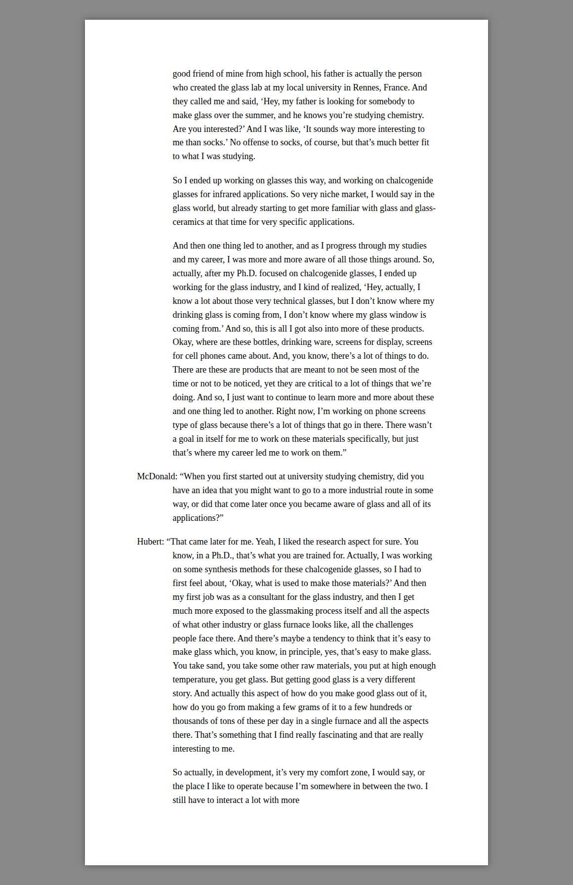good friend of mine from high school, his father is actually the person who created the glass lab at my local university in Rennes, France. And they called me and said, ‘Hey, my father is looking for somebody to make glass over the summer, and he knows you’re studying chemistry. Are you interested?’ And I was like, ‘It sounds way more interesting to me than socks.’ No offense to socks, of course, but that’s much better fit to what I was studying.
So I ended up working on glasses this way, and working on chalcogenide glasses for infrared applications. So very niche market, I would say in the glass world, but already starting to get more familiar with glass and glass-ceramics at that time for very specific applications.
And then one thing led to another, and as I progress through my studies and my career, I was more and more aware of all those things around. So, actually, after my Ph.D. focused on chalcogenide glasses, I ended up working for the glass industry, and I kind of realized, ‘Hey, actually, I know a lot about those very technical glasses, but I don’t know where my drinking glass is coming from, I don’t know where my glass window is coming from.’ And so, this is all I got also into more of these products. Okay, where are these bottles, drinking ware, screens for display, screens for cell phones came about. And, you know, there’s a lot of things to do. There are these are products that are meant to not be seen most of the time or not to be noticed, yet they are critical to a lot of things that we’re doing. And so, I just want to continue to learn more and more about these and one thing led to another. Right now, I’m working on phone screens type of glass because there’s a lot of things that go in there. There wasn’t a goal in itself for me to work on these materials specifically, but just that’s where my career led me to work on them.”
McDonald: “When you first started out at university studying chemistry, did you have an idea that you might want to go to a more industrial route in some way, or did that come later once you became aware of glass and all of its applications?”
Hubert: “That came later for me. Yeah, I liked the research aspect for sure. You know, in a Ph.D., that’s what you are trained for. Actually, I was working on some synthesis methods for these chalcogenide glasses, so I had to first feel about, ‘Okay, what is used to make those materials?’ And then my first job was as a consultant for the glass industry, and then I get much more exposed to the glassmaking process itself and all the aspects of what other industry or glass furnace looks like, all the challenges people face there. And there’s maybe a tendency to think that it’s easy to make glass which, you know, in principle, yes, that’s easy to make glass. You take sand, you take some other raw materials, you put at high enough temperature, you get glass. But getting good glass is a very different story. And actually this aspect of how do you make good glass out of it, how do you go from making a few grams of it to a few hundreds or thousands of tons of these per day in a single furnace and all the aspects there. That’s something that I find really fascinating and that are really interesting to me.
So actually, in development, it’s very my comfort zone, I would say, or the place I like to operate because I’m somewhere in between the two. I still have to interact a lot with more